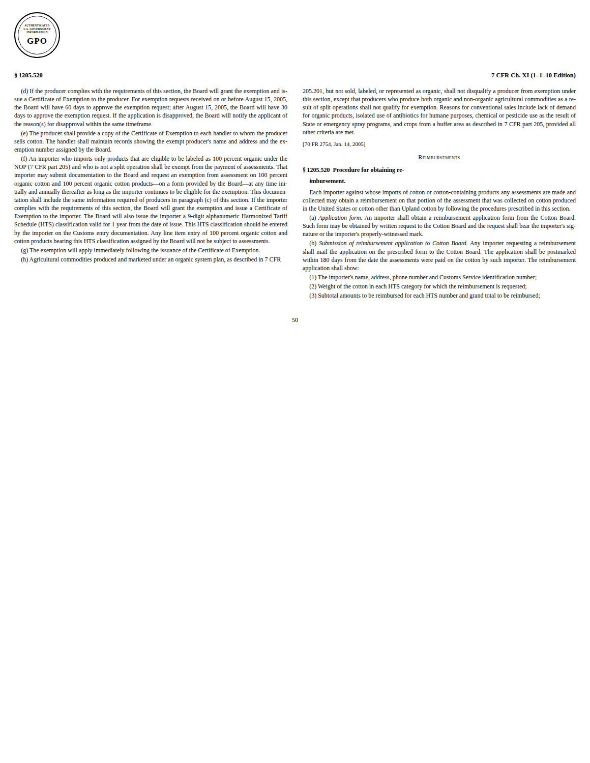AUTHENTICATED
U.S. GOVERNMENT
INFORMATION
GPO
§ 1205.520
7 CFR Ch. XI (1–1–10 Edition)
(d) If the producer complies with the requirements of this section, the Board will grant the exemption and issue a Certificate of Exemption to the producer. For exemption requests received on or before August 15, 2005, the Board will have 60 days to approve the exemption request; after August 15, 2005, the Board will have 30 days to approve the exemption request. If the application is disapproved, the Board will notify the applicant of the reason(s) for disapproval within the same timeframe.
(e) The producer shall provide a copy of the Certificate of Exemption to each handler to whom the producer sells cotton. The handler shall maintain records showing the exempt producer's name and address and the exemption number assigned by the Board.
(f) An importer who imports only products that are eligible to be labeled as 100 percent organic under the NOP (7 CFR part 205) and who is not a split operation shall be exempt from the payment of assessments. That importer may submit documentation to the Board and request an exemption from assessment on 100 percent organic cotton and 100 percent organic cotton products—on a form provided by the Board—at any time initially and annually thereafter as long as the importer continues to be eligible for the exemption. This documentation shall include the same information required of producers in paragraph (c) of this section. If the importer complies with the requirements of this section, the Board will grant the exemption and issue a Certificate of Exemption to the importer. The Board will also issue the importer a 9-digit alphanumeric Harmonized Tariff Schedule (HTS) classification valid for 1 year from the date of issue. This HTS classification should be entered by the importer on the Customs entry documentation. Any line item entry of 100 percent organic cotton and cotton products bearing this HTS classification assigned by the Board will not be subject to assessments.
(g) The exemption will apply immediately following the issuance of the Certificate of Exemption.
(h) Agricultural commodities produced and marketed under an organic system plan, as described in 7 CFR
205.201, but not sold, labeled, or represented as organic, shall not disqualify a producer from exemption under this section, except that producers who produce both organic and non-organic agricultural commodities as a result of split operations shall not qualify for exemption. Reasons for conventional sales include lack of demand for organic products, isolated use of antibiotics for humane purposes, chemical or pesticide use as the result of State or emergency spray programs, and crops from a buffer area as described in 7 CFR part 205, provided all other criteria are met.
[70 FR 2754, Jan. 14, 2005]
Reimbursements
§ 1205.520 Procedure for obtaining re-
imbursement.
Each importer against whose imports of cotton or cotton-containing products any assessments are made and collected may obtain a reimbursement on that portion of the assessment that was collected on cotton produced in the United States or cotton other than Upland cotton by following the procedures prescribed in this section.
(a) Application form. An importer shall obtain a reimbursement application form from the Cotton Board. Such form may be obtained by written request to the Cotton Board and the request shall bear the importer's signature or the importer's properly-witnessed mark.
(b) Submission of reimbursement application to Cotton Board. Any importer requesting a reimbursement shall mail the application on the prescribed form to the Cotton Board. The application shall be postmarked within 180 days from the date the assessments were paid on the cotton by such importer. The reimbursement application shall show:
(1) The importer's name, address, phone number and Customs Service identification number;
(2) Weight of the cotton in each HTS category for which the reimbursement is requested;
(3) Subtotal amounts to be reimbursed for each HTS number and grand total to be reimbursed;
50